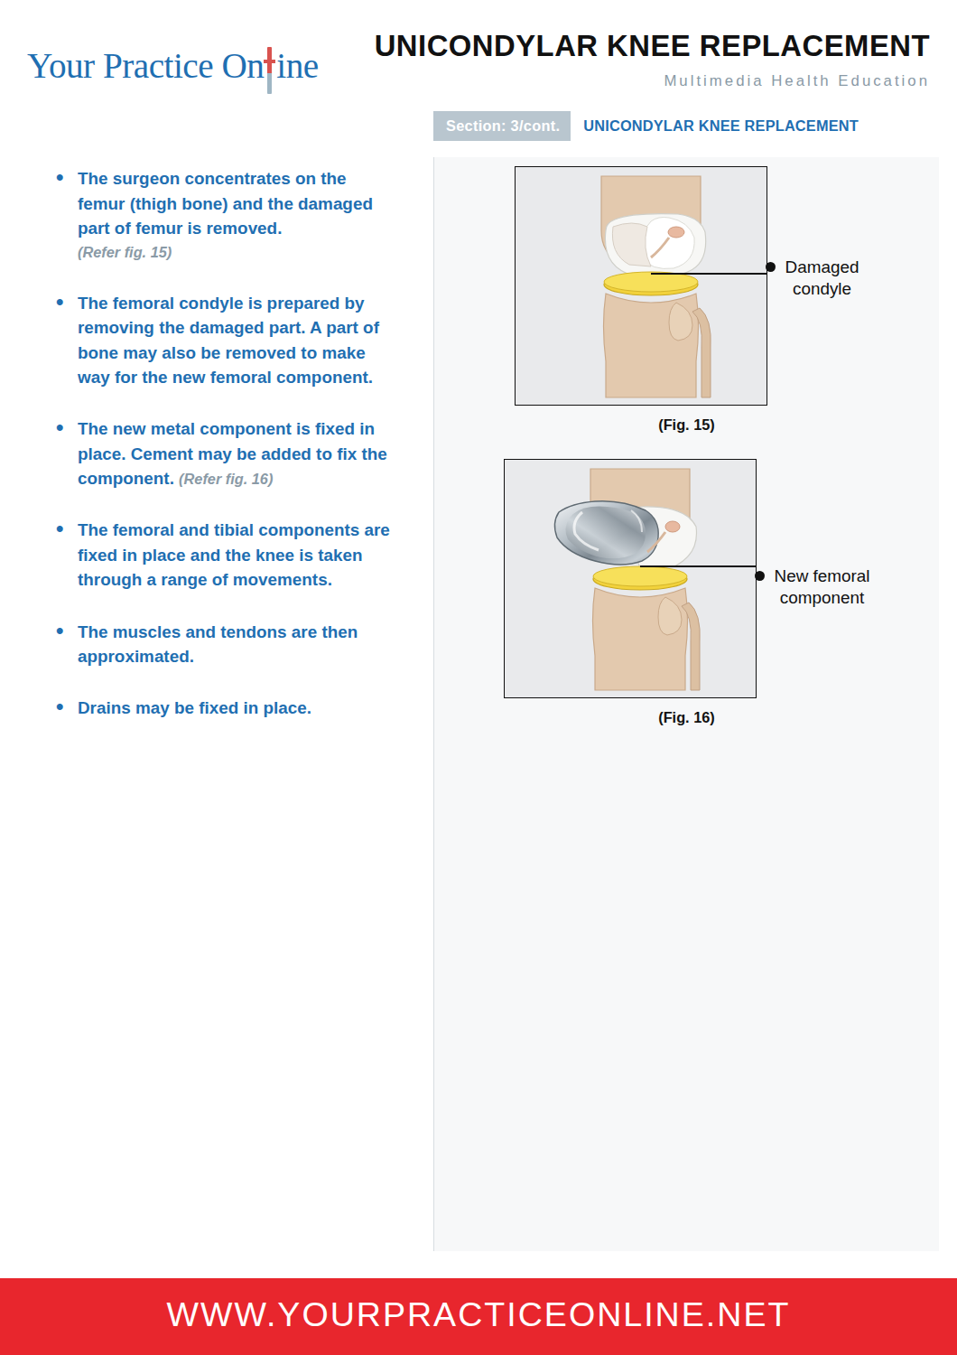Your Practice On ine
Unicondylar Knee Replacement
Multimedia Health Education
Section: 3/cont. UNICONDYLAR KNEE REPLACEMENT
The surgeon concentrates on the femur (thigh bone) and the damaged part of femur is removed. (Refer fig. 15)
The femoral condyle is prepared by removing the damaged part. A part of bone may also be removed to make way for the new femoral component.
The new metal component is fixed in place. Cement may be added to fix the component. (Refer fig. 16)
The femoral and tibial components are fixed in place and the knee is taken through a range of movements.
The muscles and tendons are then approximated.
Drains may be fixed in place.
Damaged
condyle
(Fig. 15)
New femoral
component
(Fig. 16)
WWW.YOURPRACTICEONLINE.NET